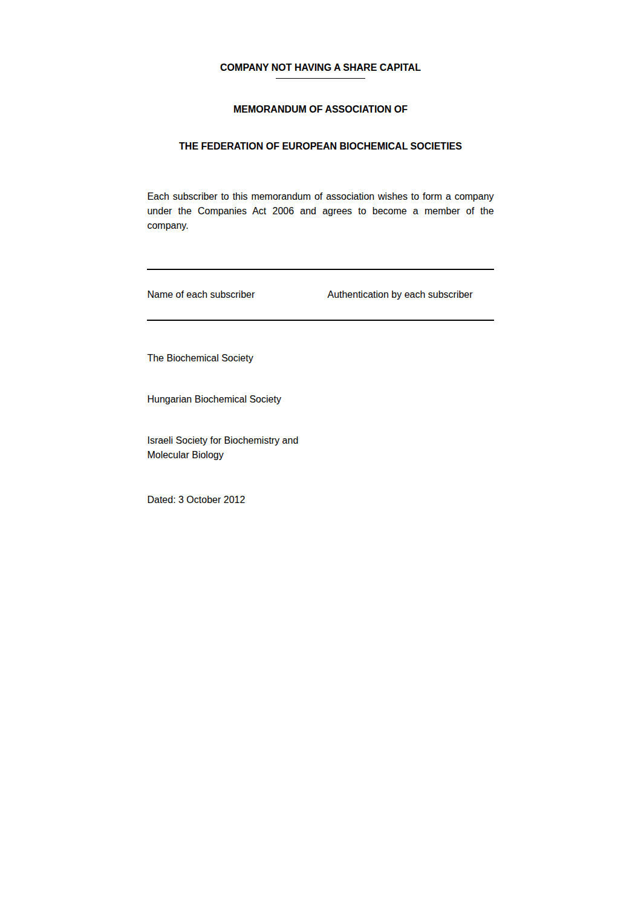COMPANY NOT HAVING A SHARE CAPITAL
MEMORANDUM OF ASSOCIATION OF
THE FEDERATION OF EUROPEAN BIOCHEMICAL SOCIETIES
Each subscriber to this memorandum of association wishes to form a company under the Companies Act 2006 and agrees to become a member of the company.
| Name of each subscriber | Authentication by each subscriber |
| --- | --- |
| The Biochemical Society | |
| Hungarian Biochemical Society | |
| Israeli Society for Biochemistry and Molecular Biology | |
Dated: 3 October 2012